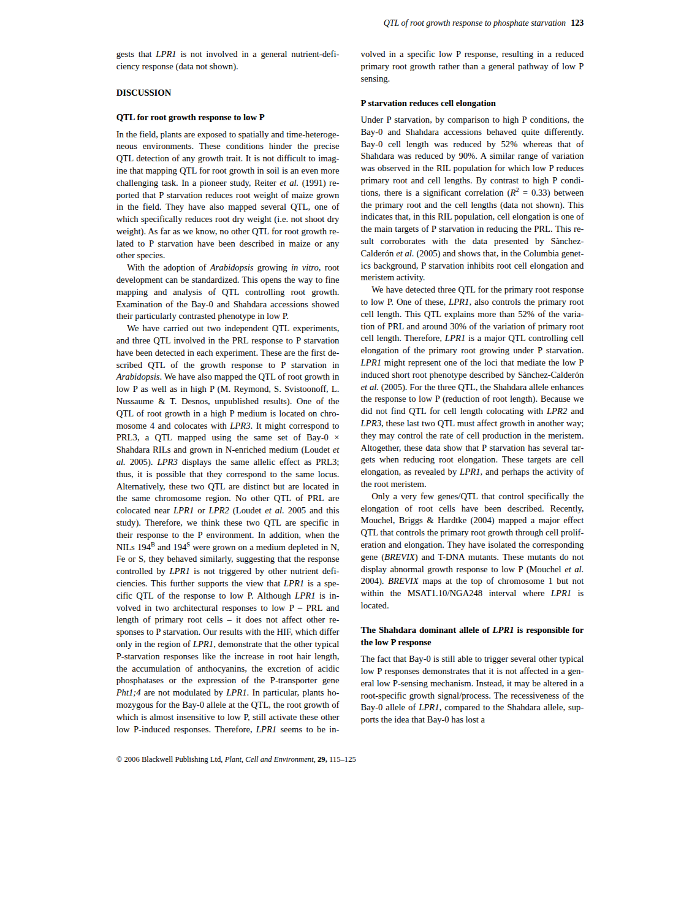QTL of root growth response to phosphate starvation 123
gests that LPR1 is not involved in a general nutrient-deficiency response (data not shown).
DISCUSSION
QTL for root growth response to low P
In the field, plants are exposed to spatially and time-heterogeneous environments. These conditions hinder the precise QTL detection of any growth trait. It is not difficult to imagine that mapping QTL for root growth in soil is an even more challenging task. In a pioneer study, Reiter et al. (1991) reported that P starvation reduces root weight of maize grown in the field. They have also mapped several QTL, one of which specifically reduces root dry weight (i.e. not shoot dry weight). As far as we know, no other QTL for root growth related to P starvation have been described in maize or any other species.
With the adoption of Arabidopsis growing in vitro, root development can be standardized. This opens the way to fine mapping and analysis of QTL controlling root growth. Examination of the Bay-0 and Shahdara accessions showed their particularly contrasted phenotype in low P.
We have carried out two independent QTL experiments, and three QTL involved in the PRL response to P starvation have been detected in each experiment. These are the first described QTL of the growth response to P starvation in Arabidopsis. We have also mapped the QTL of root growth in low P as well as in high P (M. Reymond, S. Svistoonoff, L. Nussaume & T. Desnos, unpublished results). One of the QTL of root growth in a high P medium is located on chromosome 4 and colocates with LPR3. It might correspond to PRL3, a QTL mapped using the same set of Bay-0 × Shahdara RILs and grown in N-enriched medium (Loudet et al. 2005). LPR3 displays the same allelic effect as PRL3; thus, it is possible that they correspond to the same locus. Alternatively, these two QTL are distinct but are located in the same chromosome region. No other QTL of PRL are colocated near LPR1 or LPR2 (Loudet et al. 2005 and this study). Therefore, we think these two QTL are specific in their response to the P environment. In addition, when the NILs 194B and 194S were grown on a medium depleted in N, Fe or S, they behaved similarly, suggesting that the response controlled by LPR1 is not triggered by other nutrient deficiencies. This further supports the view that LPR1 is a specific QTL of the response to low P. Although LPR1 is involved in two architectural responses to low P – PRL and length of primary root cells – it does not affect other responses to P starvation. Our results with the HIF, which differ only in the region of LPR1, demonstrate that the other typical P-starvation responses like the increase in root hair length, the accumulation of anthocyanins, the excretion of acidic phosphatases or the expression of the P-transporter gene Pht1;4 are not modulated by LPR1. In particular, plants homozygous for the Bay-0 allele at the QTL, the root growth of which is almost insensitive to low P, still activate these other low P-induced responses. Therefore, LPR1 seems to be involved in a specific low P response, resulting in a reduced primary root growth rather than a general pathway of low P sensing.
P starvation reduces cell elongation
Under P starvation, by comparison to high P conditions, the Bay-0 and Shahdara accessions behaved quite differently. Bay-0 cell length was reduced by 52% whereas that of Shahdara was reduced by 90%. A similar range of variation was observed in the RIL population for which low P reduces primary root and cell lengths. By contrast to high P conditions, there is a significant correlation (R2 = 0.33) between the primary root and the cell lengths (data not shown). This indicates that, in this RIL population, cell elongation is one of the main targets of P starvation in reducing the PRL. This result corroborates with the data presented by Sànchez-Calderón et al. (2005) and shows that, in the Columbia genetics background, P starvation inhibits root cell elongation and meristem activity.
We have detected three QTL for the primary root response to low P. One of these, LPR1, also controls the primary root cell length. This QTL explains more than 52% of the variation of PRL and around 30% of the variation of primary root cell length. Therefore, LPR1 is a major QTL controlling cell elongation of the primary root growing under P starvation. LPR1 might represent one of the loci that mediate the low P induced short root phenotype described by Sànchez-Calderón et al. (2005). For the three QTL, the Shahdara allele enhances the response to low P (reduction of root length). Because we did not find QTL for cell length colocating with LPR2 and LPR3, these last two QTL must affect growth in another way; they may control the rate of cell production in the meristem. Altogether, these data show that P starvation has several targets when reducing root elongation. These targets are cell elongation, as revealed by LPR1, and perhaps the activity of the root meristem.
Only a very few genes/QTL that control specifically the elongation of root cells have been described. Recently, Mouchel, Briggs & Hardtke (2004) mapped a major effect QTL that controls the primary root growth through cell proliferation and elongation. They have isolated the corresponding gene (BREVIX) and T-DNA mutants. These mutants do not display abnormal growth response to low P (Mouchel et al. 2004). BREVIX maps at the top of chromosome 1 but not within the MSAT1.10/NGA248 interval where LPR1 is located.
The Shahdara dominant allele of LPR1 is responsible for the low P response
The fact that Bay-0 is still able to trigger several other typical low P responses demonstrates that it is not affected in a general low P-sensing mechanism. Instead, it may be altered in a root-specific growth signal/process. The recessiveness of the Bay-0 allele of LPR1, compared to the Shahdara allele, supports the idea that Bay-0 has lost a
© 2006 Blackwell Publishing Ltd, Plant, Cell and Environment, 29, 115–125